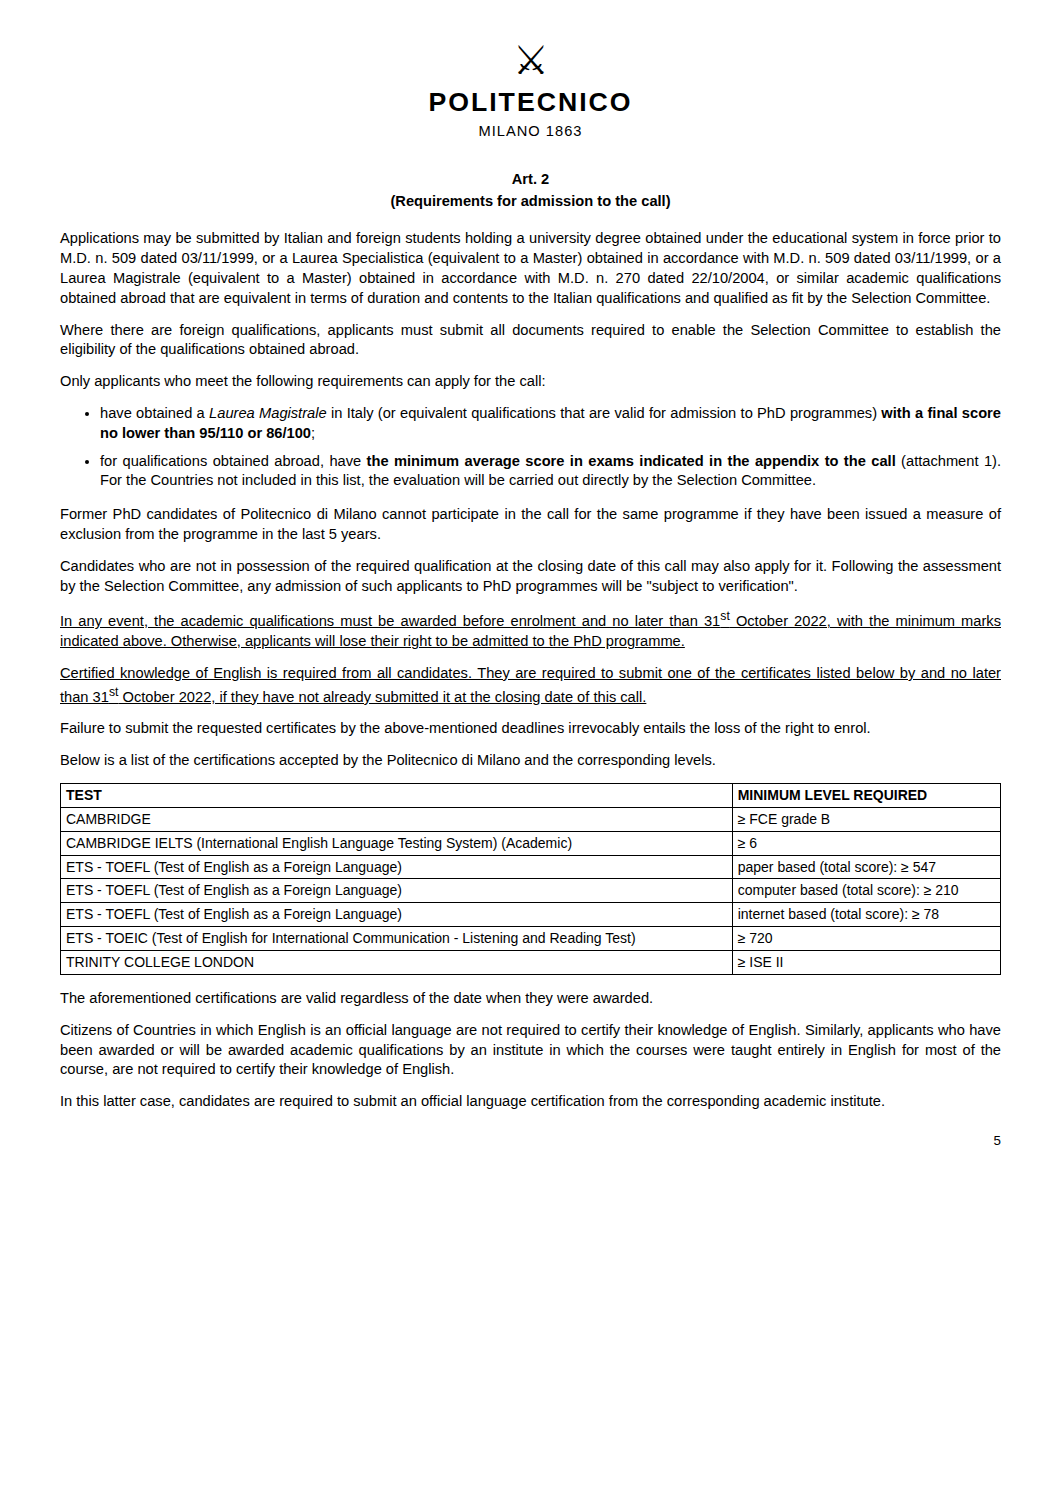⚔
POLITECNICO
MILANO 1863
Art. 2
(Requirements for admission to the call)
Applications may be submitted by Italian and foreign students holding a university degree obtained under the educational system in force prior to M.D. n. 509 dated 03/11/1999, or a Laurea Specialistica (equivalent to a Master) obtained in accordance with M.D. n. 509 dated 03/11/1999, or a Laurea Magistrale (equivalent to a Master) obtained in accordance with M.D. n. 270 dated 22/10/2004, or similar academic qualifications obtained abroad that are equivalent in terms of duration and contents to the Italian qualifications and qualified as fit by the Selection Committee.
Where there are foreign qualifications, applicants must submit all documents required to enable the Selection Committee to establish the eligibility of the qualifications obtained abroad.
Only applicants who meet the following requirements can apply for the call:
have obtained a Laurea Magistrale in Italy (or equivalent qualifications that are valid for admission to PhD programmes) with a final score no lower than 95/110 or 86/100;
for qualifications obtained abroad, have the minimum average score in exams indicated in the appendix to the call (attachment 1). For the Countries not included in this list, the evaluation will be carried out directly by the Selection Committee.
Former PhD candidates of Politecnico di Milano cannot participate in the call for the same programme if they have been issued a measure of exclusion from the programme in the last 5 years.
Candidates who are not in possession of the required qualification at the closing date of this call may also apply for it. Following the assessment by the Selection Committee, any admission of such applicants to PhD programmes will be "subject to verification".
In any event, the academic qualifications must be awarded before enrolment and no later than 31st October 2022, with the minimum marks indicated above. Otherwise, applicants will lose their right to be admitted to the PhD programme.
Certified knowledge of English is required from all candidates. They are required to submit one of the certificates listed below by and no later than 31st October 2022, if they have not already submitted it at the closing date of this call.
Failure to submit the requested certificates by the above-mentioned deadlines irrevocably entails the loss of the right to enrol.
Below is a list of the certifications accepted by the Politecnico di Milano and the corresponding levels.
| TEST | MINIMUM LEVEL REQUIRED |
| --- | --- |
| CAMBRIDGE | ≥ FCE grade B |
| CAMBRIDGE IELTS (International English Language Testing System) (Academic) | ≥ 6 |
| ETS - TOEFL (Test of English as a Foreign Language) | paper based (total score): ≥ 547 |
| ETS - TOEFL (Test of English as a Foreign Language) | computer based (total score): ≥ 210 |
| ETS - TOEFL (Test of English as a Foreign Language) | internet based (total score): ≥ 78 |
| ETS - TOEIC (Test of English for International Communication - Listening and Reading Test) | ≥ 720 |
| TRINITY COLLEGE LONDON | ≥ ISE II |
The aforementioned certifications are valid regardless of the date when they were awarded.
Citizens of Countries in which English is an official language are not required to certify their knowledge of English. Similarly, applicants who have been awarded or will be awarded academic qualifications by an institute in which the courses were taught entirely in English for most of the course, are not required to certify their knowledge of English.
In this latter case, candidates are required to submit an official language certification from the corresponding academic institute.
5